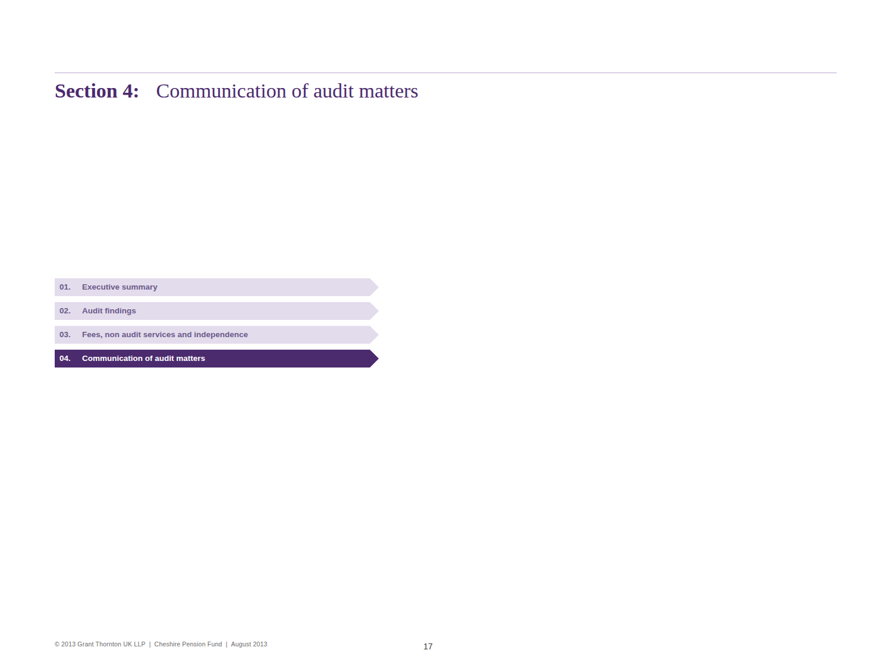Section 4: Communication of audit matters
01. Executive summary
02. Audit findings
03. Fees, non audit services and independence
04. Communication of audit matters
© 2013 Grant Thornton UK LLP|Cheshire Pension Fund|August 2013
17